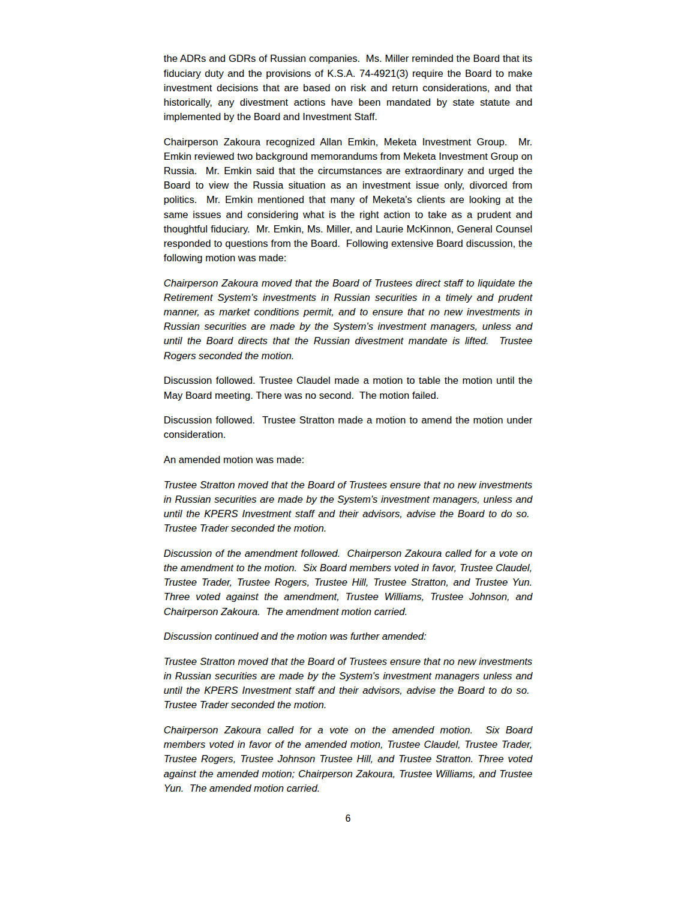the ADRs and GDRs of Russian companies. Ms. Miller reminded the Board that its fiduciary duty and the provisions of K.S.A. 74-4921(3) require the Board to make investment decisions that are based on risk and return considerations, and that historically, any divestment actions have been mandated by state statute and implemented by the Board and Investment Staff.
Chairperson Zakoura recognized Allan Emkin, Meketa Investment Group. Mr. Emkin reviewed two background memorandums from Meketa Investment Group on Russia. Mr. Emkin said that the circumstances are extraordinary and urged the Board to view the Russia situation as an investment issue only, divorced from politics. Mr. Emkin mentioned that many of Meketa's clients are looking at the same issues and considering what is the right action to take as a prudent and thoughtful fiduciary. Mr. Emkin, Ms. Miller, and Laurie McKinnon, General Counsel responded to questions from the Board. Following extensive Board discussion, the following motion was made:
Chairperson Zakoura moved that the Board of Trustees direct staff to liquidate the Retirement System's investments in Russian securities in a timely and prudent manner, as market conditions permit, and to ensure that no new investments in Russian securities are made by the System's investment managers, unless and until the Board directs that the Russian divestment mandate is lifted. Trustee Rogers seconded the motion.
Discussion followed. Trustee Claudel made a motion to table the motion until the May Board meeting. There was no second. The motion failed.
Discussion followed. Trustee Stratton made a motion to amend the motion under consideration.
An amended motion was made:
Trustee Stratton moved that the Board of Trustees ensure that no new investments in Russian securities are made by the System's investment managers, unless and until the KPERS Investment staff and their advisors, advise the Board to do so. Trustee Trader seconded the motion.
Discussion of the amendment followed. Chairperson Zakoura called for a vote on the amendment to the motion. Six Board members voted in favor, Trustee Claudel, Trustee Trader, Trustee Rogers, Trustee Hill, Trustee Stratton, and Trustee Yun. Three voted against the amendment, Trustee Williams, Trustee Johnson, and Chairperson Zakoura. The amendment motion carried.
Discussion continued and the motion was further amended:
Trustee Stratton moved that the Board of Trustees ensure that no new investments in Russian securities are made by the System's investment managers unless and until the KPERS Investment staff and their advisors, advise the Board to do so. Trustee Trader seconded the motion.
Chairperson Zakoura called for a vote on the amended motion. Six Board members voted in favor of the amended motion, Trustee Claudel, Trustee Trader, Trustee Rogers, Trustee Johnson Trustee Hill, and Trustee Stratton. Three voted against the amended motion; Chairperson Zakoura, Trustee Williams, and Trustee Yun. The amended motion carried.
6